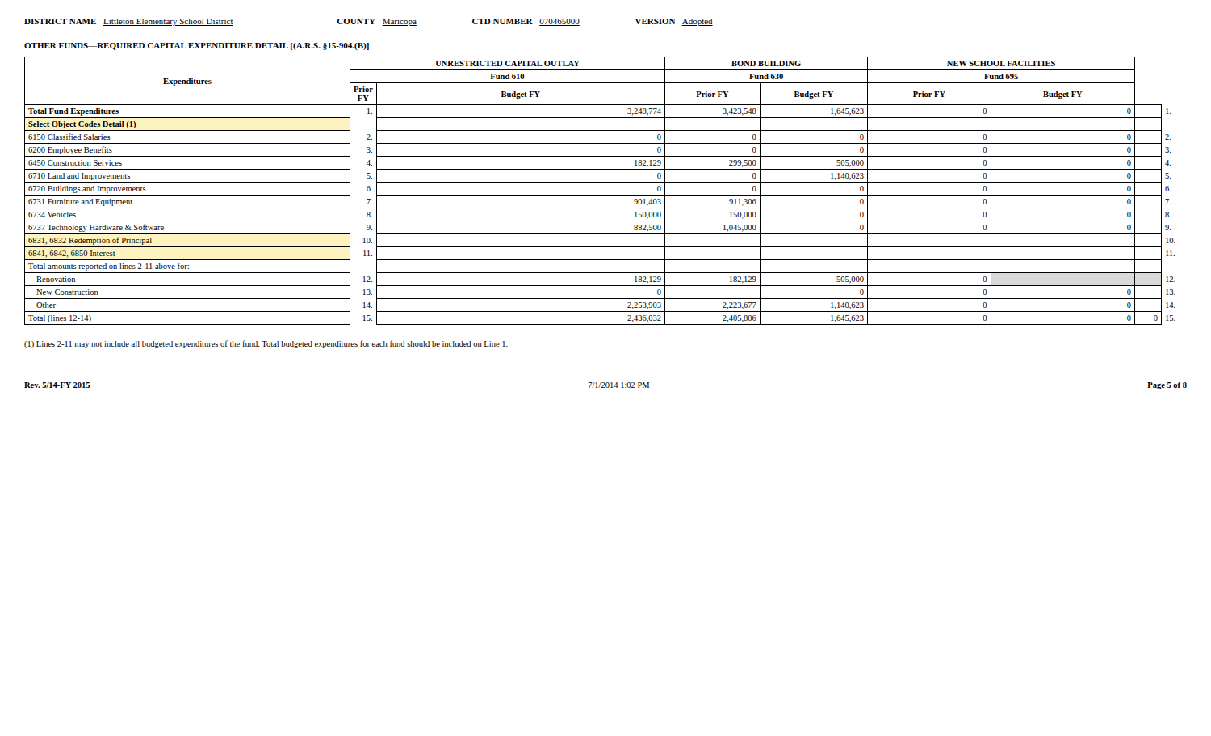DISTRICT NAME Littleton Elementary School District COUNTY Maricopa CTD NUMBER 070465000 VERSION Adopted
OTHER FUNDS—REQUIRED CAPITAL EXPENDITURE DETAIL [(A.R.S. §15-904.(B)]
| Expenditures | UNRESTRICTED CAPITAL OUTLAY | BOND BUILDING | NEW SCHOOL FACILITIES | |
| --- | --- | --- | --- | --- |
| Fund 610 | Fund 630 | Fund 695 | |
| Prior FY | Budget FY | Prior FY | Budget FY | Prior FY | Budget FY | |
| Total Fund Expenditures | 1. | 3,248,774 | 3,423,548 | 1,645,623 | 0 | 0 | | 1. |
| Select Object Codes Detail (1) | | | | | | | | |
| 6150 Classified Salaries | 2. | 0 | 0 | 0 | 0 | 0 | | 2. |
| 6200 Employee Benefits | 3. | 0 | 0 | 0 | 0 | 0 | | 3. |
| 6450 Construction Services | 4. | 182,129 | 299,500 | 505,000 | 0 | 0 | | 4. |
| 6710 Land and Improvements | 5. | 0 | 0 | 1,140,623 | 0 | 0 | | 5. |
| 6720 Buildings and Improvements | 6. | 0 | 0 | 0 | 0 | 0 | | 6. |
| 6731 Furniture and Equipment | 7. | 901,403 | 911,306 | 0 | 0 | 0 | | 7. |
| 6734 Vehicles | 8. | 150,000 | 150,000 | 0 | 0 | 0 | | 8. |
| 6737 Technology Hardware & Software | 9. | 882,500 | 1,045,000 | 0 | 0 | 0 | | 9. |
| 6831, 6832 Redemption of Principal | 10. | | | | | | | 10. |
| 6841, 6842, 6850 Interest | 11. | | | | | | | 11. |
| Total amounts reported on lines 2-11 above for: | | | | | | | | |
| Renovation | 12. | 182,129 | 182,129 | 505,000 | 0 | | | 12. |
| New Construction | 13. | 0 | | 0 | 0 | 0 | | 13. |
| Other | 14. | 2,253,903 | 2,223,677 | 1,140,623 | 0 | 0 | | 14. |
| Total (lines 12-14) | 15. | 2,436,032 | 2,405,806 | 1,645,623 | 0 | 0 | 0 | 15. |
(1) Lines 2-11 may not include all budgeted expenditures of the fund. Total budgeted expenditures for each fund should be included on Line 1.
Rev. 5/14-FY 2015
7/1/2014 1:02 PM
Page 5 of 8